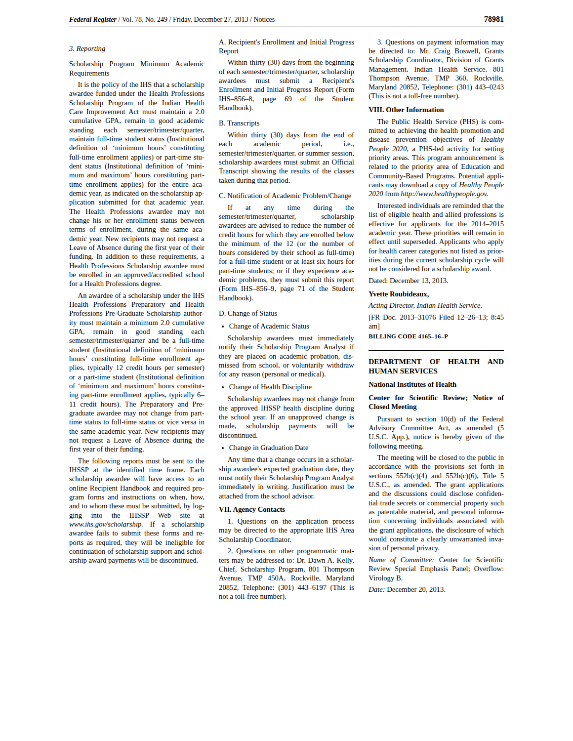Federal Register / Vol. 78, No. 249 / Friday, December 27, 2013 / Notices
78981
3. Reporting
Scholarship Program Minimum Academic Requirements
It is the policy of the IHS that a scholarship awardee funded under the Health Professions Scholarship Program of the Indian Health Care Improvement Act must maintain a 2.0 cumulative GPA, remain in good academic standing each semester/trimester/quarter, maintain full-time student status (Institutional definition of ‘minimum hours’ constituting full-time enrollment applies) or part-time student status (Institutional definition of ‘minimum and maximum’ hours constituting part-time enrollment applies) for the entire academic year, as indicated on the scholarship application submitted for that academic year. The Health Professions awardee may not change his or her enrollment status between terms of enrollment, during the same academic year. New recipients may not request a Leave of Absence during the first year of their funding. In addition to these requirements, a Health Professions Scholarship awardee must be enrolled in an approved/accredited school for a Health Professions degree.
An awardee of a scholarship under the IHS Health Professions Preparatory and Health Professions Pre-Graduate Scholarship authority must maintain a minimum 2.0 cumulative GPA, remain in good standing each semester/trimester/quarter and be a full-time student (Institutional definition of ‘minimum hours’ constituting full-time enrollment applies, typically 12 credit hours per semester) or a part-time student (Institutional definition of ‘minimum and maximum’ hours constituting part-time enrollment applies, typically 6–11 credit hours). The Preparatory and Pre-graduate awardee may not change from part-time status to full-time status or vice versa in the same academic year. New recipients may not request a Leave of Absence during the first year of their funding.
The following reports must be sent to the IHSSP at the identified time frame. Each scholarship awardee will have access to an online Recipient Handbook and required program forms and instructions on when, how, and to whom these must be submitted, by logging into the IHSSP Web site at www.ihs.gov/scholarship. If a scholarship awardee fails to submit these forms and reports as required, they will be ineligible for continuation of scholarship support and scholarship award payments will be discontinued.
A. Recipient's Enrollment and Initial Progress Report
Within thirty (30) days from the beginning of each semester/trimester/quarter, scholarship awardees must submit a Recipient's Enrollment and Initial Progress Report (Form IHS–856–8, page 69 of the Student Handbook).
B. Transcripts
Within thirty (30) days from the end of each academic period, i.e., semester/trimester/quarter, or summer session, scholarship awardees must submit an Official Transcript showing the results of the classes taken during that period.
C. Notification of Academic Problem/Change
If at any time during the semester/trimester/quarter, scholarship awardees are advised to reduce the number of credit hours for which they are enrolled below the minimum of the 12 (or the number of hours considered by their school as full-time) for a full-time student or at least six hours for part-time students; or if they experience academic problems, they must submit this report (Form IHS–856–9, page 71 of the Student Handbook).
D. Change of Status
Change of Academic Status
Scholarship awardees must immediately notify their Scholarship Program Analyst if they are placed on academic probation, dismissed from school, or voluntarily withdraw for any reason (personal or medical).
Change of Health Discipline
Scholarship awardees may not change from the approved IHSSP health discipline during the school year. If an unapproved change is made, scholarship payments will be discontinued.
Change in Graduation Date
Any time that a change occurs in a scholarship awardee's expected graduation date, they must notify their Scholarship Program Analyst immediately in writing. Justification must be attached from the school advisor.
VII. Agency Contacts
1. Questions on the application process may be directed to the appropriate IHS Area Scholarship Coordinator.
2. Questions on other programmatic matters may be addressed to: Dr. Dawn A. Kelly, Chief, Scholarship Program, 801 Thompson Avenue, TMP 450A, Rockville, Maryland 20852, Telephone: (301) 443–6197 (This is not a toll-free number).
3. Questions on payment information may be directed to: Mr. Craig Boswell, Grants Scholarship Coordinator, Division of Grants Management, Indian Health Service, 801 Thompson Avenue, TMP 360, Rockville, Maryland 20852, Telephone: (301) 443–0243 (This is not a toll-free number).
VIII. Other Information
The Public Health Service (PHS) is committed to achieving the health promotion and disease prevention objectives of Healthy People 2020, a PHS-led activity for setting priority areas. This program announcement is related to the priority area of Education and Community-Based Programs. Potential applicants may download a copy of Healthy People 2020 from http://www.healthypeople.gov.
Interested individuals are reminded that the list of eligible health and allied professions is effective for applicants for the 2014–2015 academic year. These priorities will remain in effect until superseded. Applicants who apply for health career categories not listed as priorities during the current scholarship cycle will not be considered for a scholarship award.
Dated: December 13, 2013.
Yvette Roubideaux,
Acting Director, Indian Health Service.
[FR Doc. 2013–31076 Filed 12–26–13; 8:45 am]
BILLING CODE 4165–16–P
DEPARTMENT OF HEALTH AND HUMAN SERVICES
National Institutes of Health
Center for Scientific Review; Notice of Closed Meeting
Pursuant to section 10(d) of the Federal Advisory Committee Act, as amended (5 U.S.C. App.), notice is hereby given of the following meeting.
The meeting will be closed to the public in accordance with the provisions set forth in sections 552b(c)(4) and 552b(c)(6), Title 5 U.S.C., as amended. The grant applications and the discussions could disclose confidential trade secrets or commercial property such as patentable material, and personal information concerning individuals associated with the grant applications, the disclosure of which would constitute a clearly unwarranted invasion of personal privacy.
Name of Committee: Center for Scientific Review Special Emphasis Panel; Overflow: Virology B.
Date: December 20, 2013.